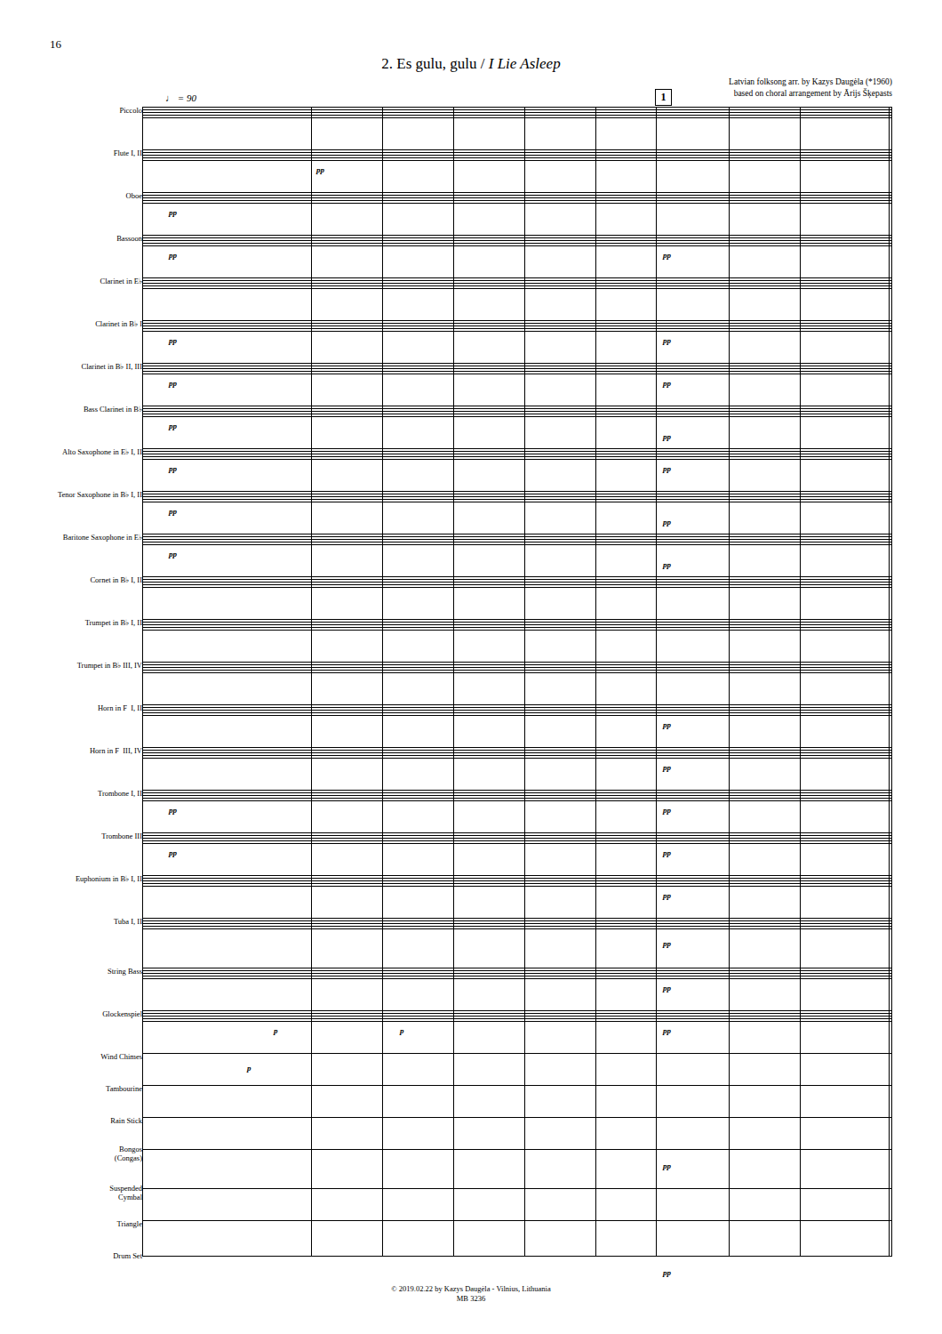16
2. Es gulu, gulu / I Lie Asleep
Latvian folksong arr. by Kazys Daugėla (*1960)
based on choral arrangement by Ārijs Šķepasts
♩ = 90
1
Piccolo
Flute I, II
Oboe
Bassoon
Clarinet in E♭
Clarinet in B♭ I
Clarinet in B♭ II, III
Bass Clarinet in B♭
Alto Saxophone in E♭ I, II
Tenor Saxophone in B♭ I, II
Baritone Saxophone in E♭
Cornet in B♭ I, II
Trumpet in B♭ I, II
Trumpet in B♭ III, IV
Horn in F I, II
Horn in F III, IV
Trombone I, II
Trombone III
Euphonium in B♭ I, II
Tuba I, II
String Bass
Glockenspiel
Wind Chimes
Tambourine
Rain Stick
Bongos
(Congas)
Suspended
Cymbal
Triangle
Drum Set
pp
pp
pp
pp
pp
pp
pp
pp
pp
pp
pp
pp
pp
pp
pp
pp
pp
pp
pp
pp
pp
pp
pp
pp
pp
p
p
pp
p
pp
pp
© 2019.02.22 by Kazys Daugėla - Vilnius, Lithuania
MB 3236